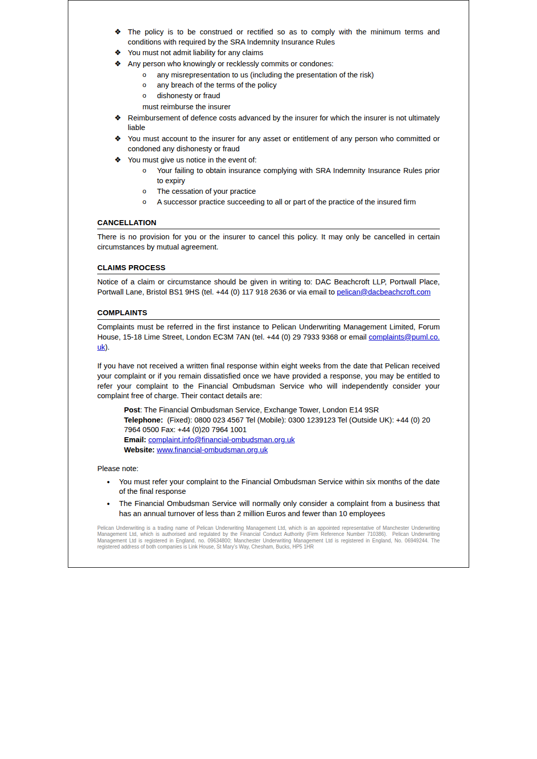The policy is to be construed or rectified so as to comply with the minimum terms and conditions with required by the SRA Indemnity Insurance Rules
You must not admit liability for any claims
Any person who knowingly or recklessly commits or condones:
any misrepresentation to us (including the presentation of the risk)
any breach of the terms of the policy
dishonesty or fraud
must reimburse the insurer
Reimbursement of defence costs advanced by the insurer for which the insurer is not ultimately liable
You must account to the insurer for any asset or entitlement of any person who committed or condoned any dishonesty or fraud
You must give us notice in the event of:
Your failing to obtain insurance complying with SRA Indemnity Insurance Rules prior to expiry
The cessation of your practice
A successor practice succeeding to all or part of the practice of the insured firm
CANCELLATION
There is no provision for you or the insurer to cancel this policy. It may only be cancelled in certain circumstances by mutual agreement.
CLAIMS PROCESS
Notice of a claim or circumstance should be given in writing to: DAC Beachcroft LLP, Portwall Place, Portwall Lane, Bristol BS1 9HS (tel. +44 (0) 117 918 2636 or via email to pelican@dacbeachcroft.com
COMPLAINTS
Complaints must be referred in the first instance to Pelican Underwriting Management Limited, Forum House, 15-18 Lime Street, London EC3M 7AN (tel. +44 (0) 29 7933 9368 or email complaints@puml.co.uk).
If you have not received a written final response within eight weeks from the date that Pelican received your complaint or if you remain dissatisfied once we have provided a response, you may be entitled to refer your complaint to the Financial Ombudsman Service who will independently consider your complaint free of charge. Their contact details are:
Post: The Financial Ombudsman Service, Exchange Tower, London E14 9SR
Telephone: (Fixed): 0800 023 4567 Tel (Mobile): 0300 1239123 Tel (Outside UK): +44 (0) 20 7964 0500 Fax: +44 (0)20 7964 1001
Email: complaint.info@financial-ombudsman.org.uk
Website: www.financial-ombudsman.org.uk
Please note:
You must refer your complaint to the Financial Ombudsman Service within six months of the date of the final response
The Financial Ombudsman Service will normally only consider a complaint from a business that has an annual turnover of less than 2 million Euros and fewer than 10 employees
Pelican Underwriting is a trading name of Pelican Underwriting Management Ltd, which is an appointed representative of Manchester Underwriting Management Ltd, which is authorised and regulated by the Financial Conduct Authority (Firm Reference Number 710386). Pelican Underwriting Management Ltd is registered in England, no. 09634800; Manchester Underwriting Management Ltd is registered in England, No. 06949244. The registered address of both companies is Link House, St Mary’s Way, Chesham, Bucks, HP5 1HR